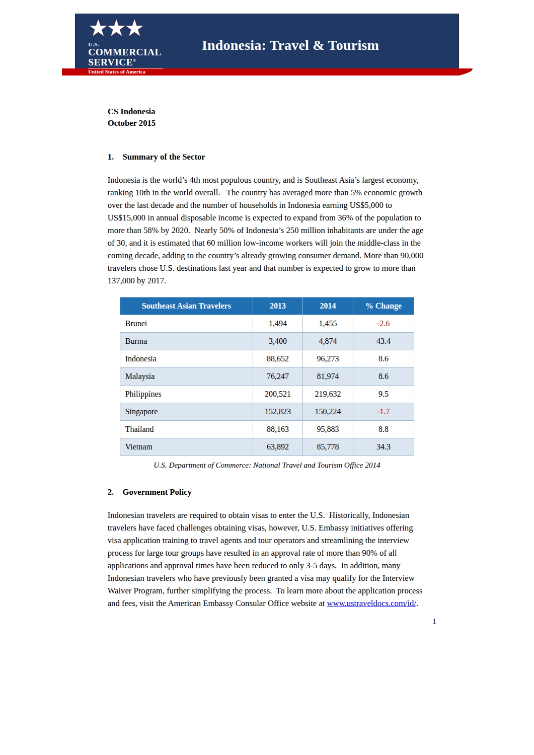★★★
U.S.
COMMERCIAL
SERVICE®
United States of America
Department of Commerce
Indonesia: Travel & Tourism
CS Indonesia
October 2015
1. Summary of the Sector
Indonesia is the world’s 4th most populous country, and is Southeast Asia’s largest economy, ranking 10th in the world overall. The country has averaged more than 5% economic growth over the last decade and the number of households in Indonesia earning US$5,000 to US$15,000 in annual disposable income is expected to expand from 36% of the population to more than 58% by 2020. Nearly 50% of Indonesia’s 250 million inhabitants are under the age of 30, and it is estimated that 60 million low-income workers will join the middle-class in the coming decade, adding to the country’s already growing consumer demand. More than 90,000 travelers chose U.S. destinations last year and that number is expected to grow to more than 137,000 by 2017.
| Southeast Asian Travelers | 2013 | 2014 | % Change |
| --- | --- | --- | --- |
| Brunei | 1,494 | 1,455 | -2.6 |
| Burma | 3,400 | 4,874 | 43.4 |
| Indonesia | 88,652 | 96,273 | 8.6 |
| Malaysia | 76,247 | 81,974 | 8.6 |
| Philippines | 200,521 | 219,632 | 9.5 |
| Singapore | 152,823 | 150,224 | -1.7 |
| Thailand | 88,163 | 95,883 | 8.8 |
| Vietnam | 63,892 | 85,778 | 34.3 |
U.S. Department of Commerce: National Travel and Tourism Office 2014
2. Government Policy
Indonesian travelers are required to obtain visas to enter the U.S. Historically, Indonesian travelers have faced challenges obtaining visas, however, U.S. Embassy initiatives offering visa application training to travel agents and tour operators and streamlining the interview process for large tour groups have resulted in an approval rate of more than 90% of all applications and approval times have been reduced to only 3-5 days. In addition, many Indonesian travelers who have previously been granted a visa may qualify for the Interview Waiver Program, further simplifying the process. To learn more about the application process and fees, visit the American Embassy Consular Office website at www.ustraveldocs.com/id/.
1